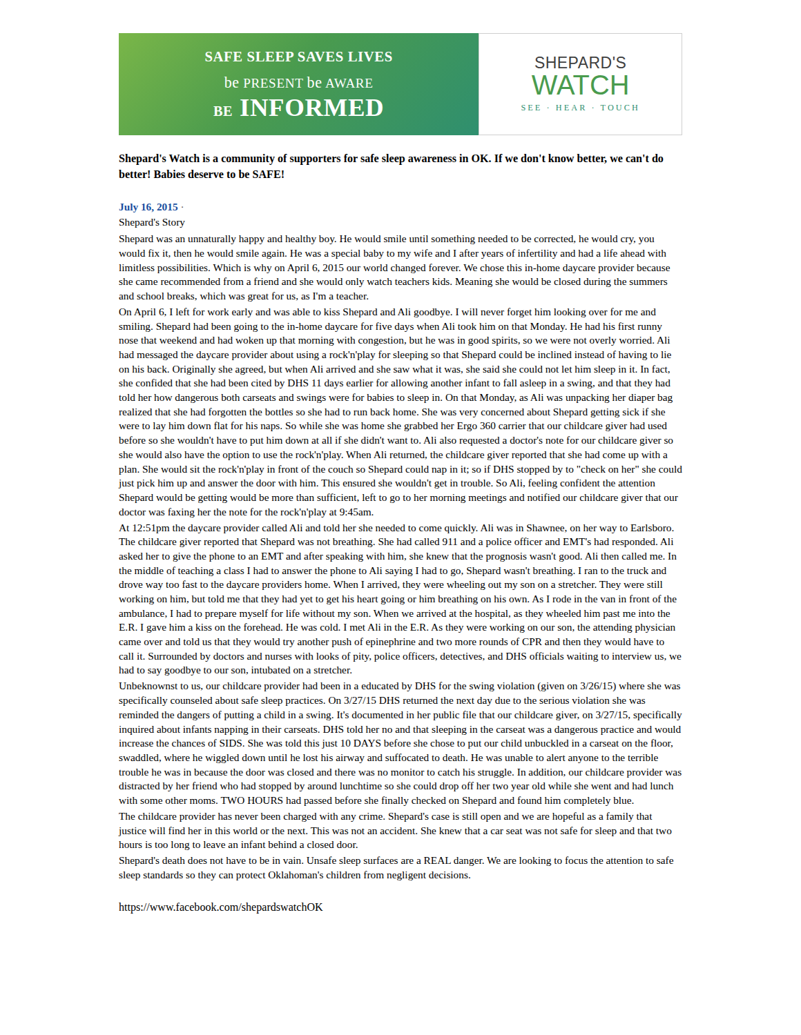Safe Sleep Saves Lives
be PRESENT be AWARE
be INFORMED
SHEPARD'S
WATCH
See · Hear · Touch
Shepard's Watch is a community of supporters for safe sleep awareness in OK. If we don't know better, we can't do better! Babies deserve to be SAFE!
July 16, 2015 ·
Shepard's Story
Shepard was an unnaturally happy and healthy boy. He would smile until something needed to be corrected, he would cry, you would fix it, then he would smile again. He was a special baby to my wife and I after years of infertility and had a life ahead with limitless possibilities. Which is why on April 6, 2015 our world changed forever. We chose this in-home daycare provider because she came recommended from a friend and she would only watch teachers kids. Meaning she would be closed during the summers and school breaks, which was great for us, as I'm a teacher.
On April 6, I left for work early and was able to kiss Shepard and Ali goodbye. I will never forget him looking over for me and smiling. Shepard had been going to the in-home daycare for five days when Ali took him on that Monday. He had his first runny nose that weekend and had woken up that morning with congestion, but he was in good spirits, so we were not overly worried. Ali had messaged the daycare provider about using a rock'n'play for sleeping so that Shepard could be inclined instead of having to lie on his back. Originally she agreed, but when Ali arrived and she saw what it was, she said she could not let him sleep in it. In fact, she confided that she had been cited by DHS 11 days earlier for allowing another infant to fall asleep in a swing, and that they had told her how dangerous both carseats and swings were for babies to sleep in. On that Monday, as Ali was unpacking her diaper bag realized that she had forgotten the bottles so she had to run back home. She was very concerned about Shepard getting sick if she were to lay him down flat for his naps. So while she was home she grabbed her Ergo 360 carrier that our childcare giver had used before so she wouldn't have to put him down at all if she didn't want to. Ali also requested a doctor's note for our childcare giver so she would also have the option to use the rock'n'play. When Ali returned, the childcare giver reported that she had come up with a plan. She would sit the rock'n'play in front of the couch so Shepard could nap in it; so if DHS stopped by to "check on her" she could just pick him up and answer the door with him. This ensured she wouldn't get in trouble. So Ali, feeling confident the attention Shepard would be getting would be more than sufficient, left to go to her morning meetings and notified our childcare giver that our doctor was faxing her the note for the rock'n'play at 9:45am.
At 12:51pm the daycare provider called Ali and told her she needed to come quickly. Ali was in Shawnee, on her way to Earlsboro. The childcare giver reported that Shepard was not breathing. She had called 911 and a police officer and EMT's had responded. Ali asked her to give the phone to an EMT and after speaking with him, she knew that the prognosis wasn't good. Ali then called me. In the middle of teaching a class I had to answer the phone to Ali saying I had to go, Shepard wasn't breathing. I ran to the truck and drove way too fast to the daycare providers home. When I arrived, they were wheeling out my son on a stretcher. They were still working on him, but told me that they had yet to get his heart going or him breathing on his own. As I rode in the van in front of the ambulance, I had to prepare myself for life without my son. When we arrived at the hospital, as they wheeled him past me into the E.R. I gave him a kiss on the forehead. He was cold. I met Ali in the E.R. As they were working on our son, the attending physician came over and told us that they would try another push of epinephrine and two more rounds of CPR and then they would have to call it. Surrounded by doctors and nurses with looks of pity, police officers, detectives, and DHS officials waiting to interview us, we had to say goodbye to our son, intubated on a stretcher.
Unbeknownst to us, our childcare provider had been in a educated by DHS for the swing violation (given on 3/26/15) where she was specifically counseled about safe sleep practices. On 3/27/15 DHS returned the next day due to the serious violation she was reminded the dangers of putting a child in a swing. It's documented in her public file that our childcare giver, on 3/27/15, specifically inquired about infants napping in their carseats. DHS told her no and that sleeping in the carseat was a dangerous practice and would increase the chances of SIDS. She was told this just 10 DAYS before she chose to put our child unbuckled in a carseat on the floor, swaddled, where he wiggled down until he lost his airway and suffocated to death. He was unable to alert anyone to the terrible trouble he was in because the door was closed and there was no monitor to catch his struggle. In addition, our childcare provider was distracted by her friend who had stopped by around lunchtime so she could drop off her two year old while she went and had lunch with some other moms. TWO HOURS had passed before she finally checked on Shepard and found him completely blue.
The childcare provider has never been charged with any crime. Shepard's case is still open and we are hopeful as a family that justice will find her in this world or the next. This was not an accident. She knew that a car seat was not safe for sleep and that two hours is too long to leave an infant behind a closed door.
Shepard's death does not have to be in vain. Unsafe sleep surfaces are a REAL danger. We are looking to focus the attention to safe sleep standards so they can protect Oklahoman's children from negligent decisions.
https://www.facebook.com/shepardswatchOK